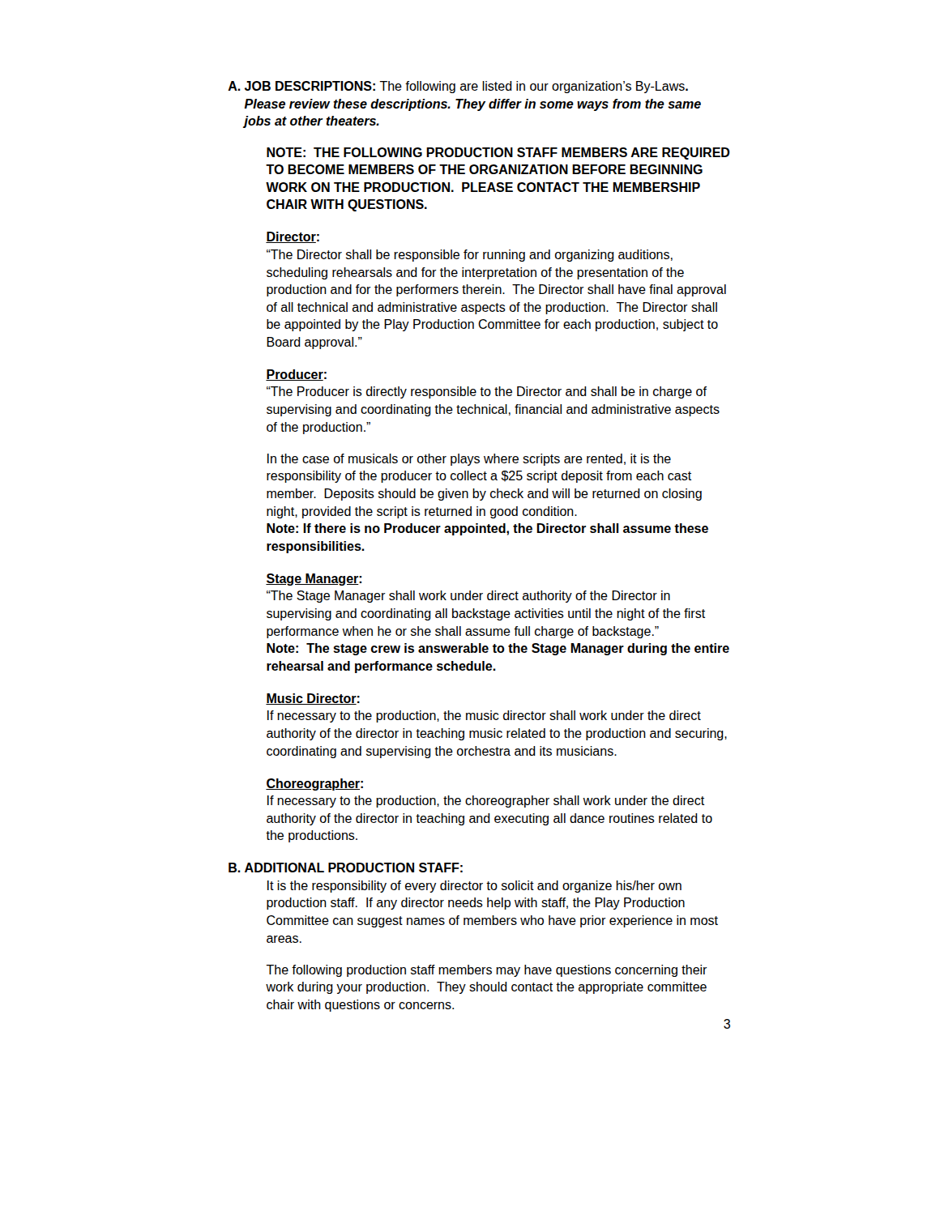JOB DESCRIPTIONS: The following are listed in our organization’s By-Laws. Please review these descriptions. They differ in some ways from the same jobs at other theaters.
NOTE: THE FOLLOWING PRODUCTION STAFF MEMBERS ARE REQUIRED TO BECOME MEMBERS OF THE ORGANIZATION BEFORE BEGINNING WORK ON THE PRODUCTION. PLEASE CONTACT THE MEMBERSHIP CHAIR WITH QUESTIONS.
Director:
“The Director shall be responsible for running and organizing auditions, scheduling rehearsals and for the interpretation of the presentation of the production and for the performers therein. The Director shall have final approval of all technical and administrative aspects of the production. The Director shall be appointed by the Play Production Committee for each production, subject to Board approval.”
Producer:
“The Producer is directly responsible to the Director and shall be in charge of supervising and coordinating the technical, financial and administrative aspects of the production.”
In the case of musicals or other plays where scripts are rented, it is the responsibility of the producer to collect a $25 script deposit from each cast member. Deposits should be given by check and will be returned on closing night, provided the script is returned in good condition.
Note: If there is no Producer appointed, the Director shall assume these responsibilities.
Stage Manager:
“The Stage Manager shall work under direct authority of the Director in supervising and coordinating all backstage activities until the night of the first performance when he or she shall assume full charge of backstage.”
Note: The stage crew is answerable to the Stage Manager during the entire rehearsal and performance schedule.
Music Director:
If necessary to the production, the music director shall work under the direct authority of the director in teaching music related to the production and securing, coordinating and supervising the orchestra and its musicians.
Choreographer:
If necessary to the production, the choreographer shall work under the direct authority of the director in teaching and executing all dance routines related to the productions.
ADDITIONAL PRODUCTION STAFF:
It is the responsibility of every director to solicit and organize his/her own production staff. If any director needs help with staff, the Play Production Committee can suggest names of members who have prior experience in most areas.
The following production staff members may have questions concerning their work during your production. They should contact the appropriate committee chair with questions or concerns.
3